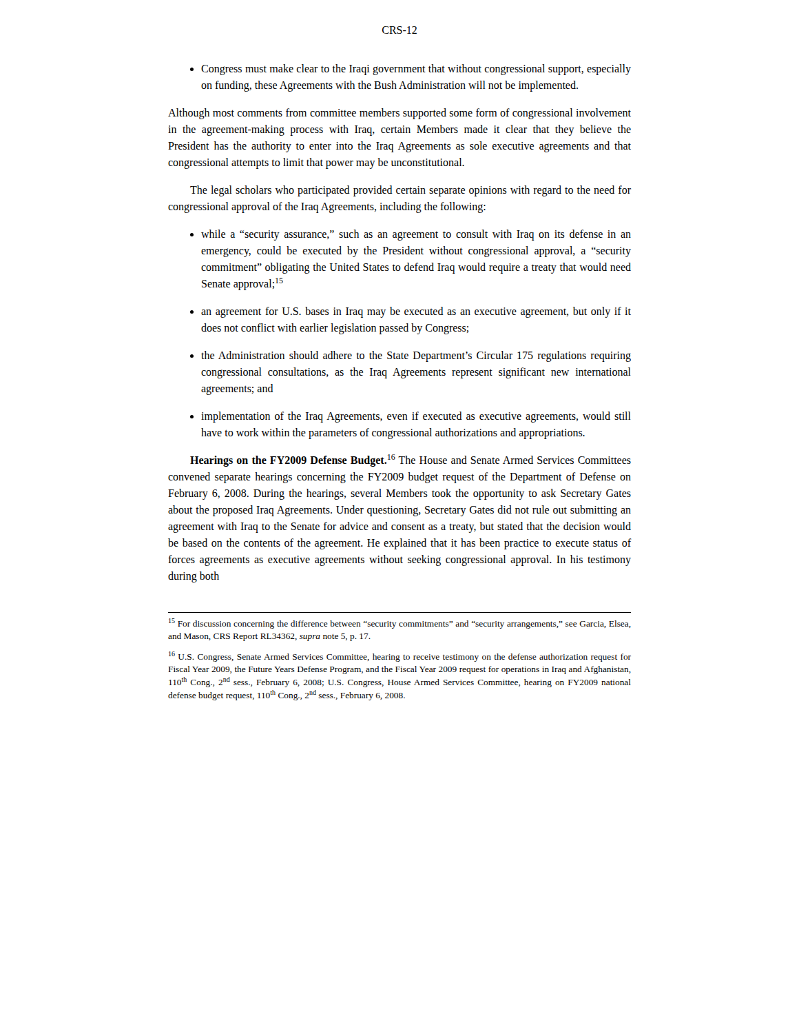CRS-12
Congress must make clear to the Iraqi government that without congressional support, especially on funding, these Agreements with the Bush Administration will not be implemented.
Although most comments from committee members supported some form of congressional involvement in the agreement-making process with Iraq, certain Members made it clear that they believe the President has the authority to enter into the Iraq Agreements as sole executive agreements and that congressional attempts to limit that power may be unconstitutional.
The legal scholars who participated provided certain separate opinions with regard to the need for congressional approval of the Iraq Agreements, including the following:
while a “security assurance,” such as an agreement to consult with Iraq on its defense in an emergency, could be executed by the President without congressional approval, a “security commitment” obligating the United States to defend Iraq would require a treaty that would need Senate approval;15
an agreement for U.S. bases in Iraq may be executed as an executive agreement, but only if it does not conflict with earlier legislation passed by Congress;
the Administration should adhere to the State Department’s Circular 175 regulations requiring congressional consultations, as the Iraq Agreements represent significant new international agreements; and
implementation of the Iraq Agreements, even if executed as executive agreements, would still have to work within the parameters of congressional authorizations and appropriations.
Hearings on the FY2009 Defense Budget.16 The House and Senate Armed Services Committees convened separate hearings concerning the FY2009 budget request of the Department of Defense on February 6, 2008. During the hearings, several Members took the opportunity to ask Secretary Gates about the proposed Iraq Agreements. Under questioning, Secretary Gates did not rule out submitting an agreement with Iraq to the Senate for advice and consent as a treaty, but stated that the decision would be based on the contents of the agreement. He explained that it has been practice to execute status of forces agreements as executive agreements without seeking congressional approval. In his testimony during both
15 For discussion concerning the difference between “security commitments” and “security arrangements,” see Garcia, Elsea, and Mason, CRS Report RL34362, supra note 5, p. 17.
16 U.S. Congress, Senate Armed Services Committee, hearing to receive testimony on the defense authorization request for Fiscal Year 2009, the Future Years Defense Program, and the Fiscal Year 2009 request for operations in Iraq and Afghanistan, 110th Cong., 2nd sess., February 6, 2008; U.S. Congress, House Armed Services Committee, hearing on FY2009 national defense budget request, 110th Cong., 2nd sess., February 6, 2008.